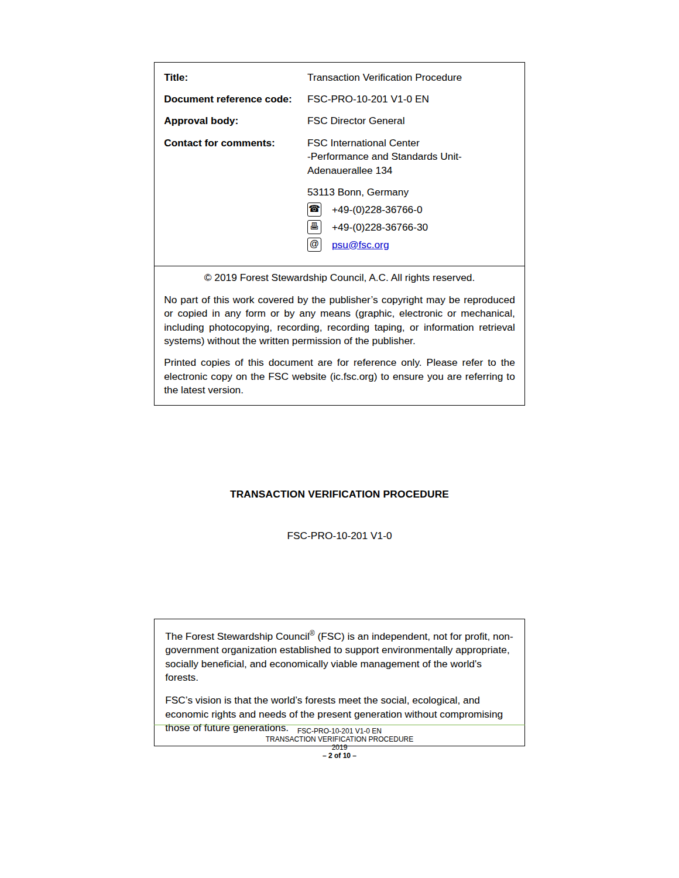| Title: | Transaction Verification Procedure |
| Document reference code: | FSC-PRO-10-201 V1-0 EN |
| Approval body: | FSC Director General |
| Contact for comments: | FSC International Center -Performance and Standards Unit- Adenauerallee 134 53113 Bonn, Germany ☎ +49-(0)228-36766-0 🖶 +49-(0)228-36766-30 @ psu@fsc.org |
© 2019 Forest Stewardship Council, A.C. All rights reserved.
No part of this work covered by the publisher’s copyright may be reproduced or copied in any form or by any means (graphic, electronic or mechanical, including photocopying, recording, recording taping, or information retrieval systems) without the written permission of the publisher.
Printed copies of this document are for reference only. Please refer to the electronic copy on the FSC website (ic.fsc.org) to ensure you are referring to the latest version.
TRANSACTION VERIFICATION PROCEDURE
FSC-PRO-10-201 V1-0
The Forest Stewardship Council® (FSC) is an independent, not for profit, non-government organization established to support environmentally appropriate, socially beneficial, and economically viable management of the world's forests.
FSC’s vision is that the world’s forests meet the social, ecological, and economic rights and needs of the present generation without compromising those of future generations.
FSC-PRO-10-201 V1-0 EN
TRANSACTION VERIFICATION PROCEDURE
2019
– 2 of 10 –